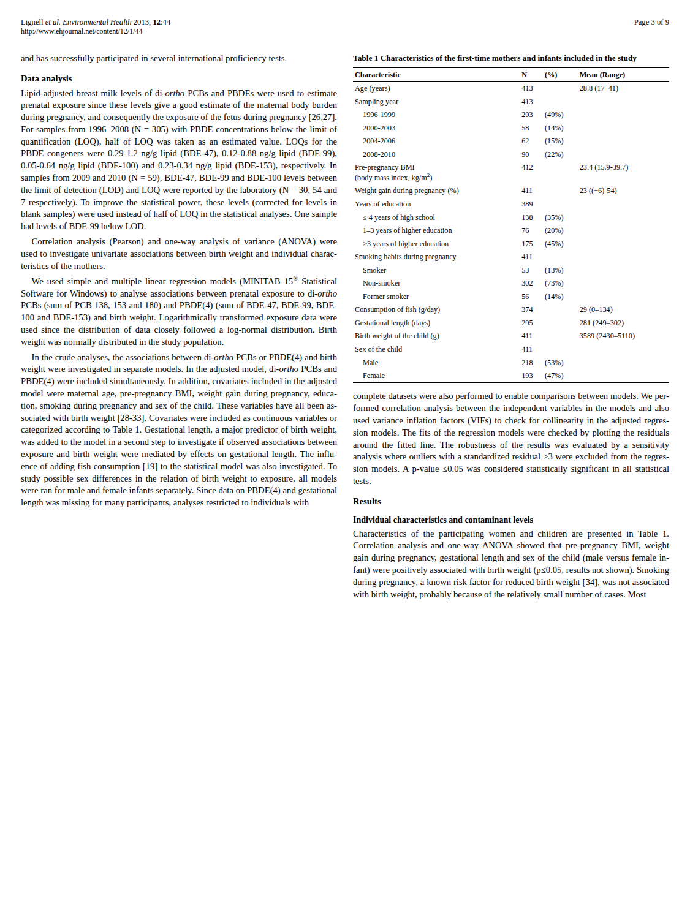Lignell et al. Environmental Health 2013, 12:44
http://www.ehjournal.net/content/12/1/44
Page 3 of 9
and has successfully participated in several international proficiency tests.
Data analysis
Lipid-adjusted breast milk levels of di-ortho PCBs and PBDEs were used to estimate prenatal exposure since these levels give a good estimate of the maternal body burden during pregnancy, and consequently the exposure of the fetus during pregnancy [26,27]. For samples from 1996–2008 (N = 305) with PBDE concentrations below the limit of quantification (LOQ), half of LOQ was taken as an estimated value. LOQs for the PBDE congeners were 0.29-1.2 ng/g lipid (BDE-47), 0.12-0.88 ng/g lipid (BDE-99), 0.05-0.64 ng/g lipid (BDE-100) and 0.23-0.34 ng/g lipid (BDE-153), respectively. In samples from 2009 and 2010 (N = 59), BDE-47, BDE-99 and BDE-100 levels between the limit of detection (LOD) and LOQ were reported by the laboratory (N = 30, 54 and 7 respectively). To improve the statistical power, these levels (corrected for levels in blank samples) were used instead of half of LOQ in the statistical analyses. One sample had levels of BDE-99 below LOD.
Correlation analysis (Pearson) and one-way analysis of variance (ANOVA) were used to investigate univariate associations between birth weight and individual characteristics of the mothers.
We used simple and multiple linear regression models (MINITAB 15® Statistical Software for Windows) to analyse associations between prenatal exposure to di-ortho PCBs (sum of PCB 138, 153 and 180) and PBDE(4) (sum of BDE-47, BDE-99, BDE-100 and BDE-153) and birth weight. Logarithmically transformed exposure data were used since the distribution of data closely followed a log-normal distribution. Birth weight was normally distributed in the study population.
In the crude analyses, the associations between di-ortho PCBs or PBDE(4) and birth weight were investigated in separate models. In the adjusted model, di-ortho PCBs and PBDE(4) were included simultaneously. In addition, covariates included in the adjusted model were maternal age, pre-pregnancy BMI, weight gain during pregnancy, education, smoking during pregnancy and sex of the child. These variables have all been associated with birth weight [28-33]. Covariates were included as continuous variables or categorized according to Table 1. Gestational length, a major predictor of birth weight, was added to the model in a second step to investigate if observed associations between exposure and birth weight were mediated by effects on gestational length. The influence of adding fish consumption [19] to the statistical model was also investigated. To study possible sex differences in the relation of birth weight to exposure, all models were ran for male and female infants separately. Since data on PBDE(4) and gestational length was missing for many participants, analyses restricted to individuals with
Table 1 Characteristics of the first-time mothers and infants included in the study
| Characteristic | N | (%) | Mean (Range) |
| --- | --- | --- | --- |
| Age (years) | 413 | | 28.8 (17–41) |
| Sampling year | 413 | | |
| 1996-1999 | 203 | (49%) | |
| 2000-2003 | 58 | (14%) | |
| 2004-2006 | 62 | (15%) | |
| 2008-2010 | 90 | (22%) | |
| Pre-pregnancy BMI (body mass index, kg/m 2 ) | 412 | | 23.4 (15.9-39.7) |
| Weight gain during pregnancy (%) | 411 | | 23 ((−6)-54) |
| Years of education | 389 | | |
| ≤ 4 years of high school | 138 | (35%) | |
| 1–3 years of higher education | 76 | (20%) | |
| >3 years of higher education | 175 | (45%) | |
| Smoking habits during pregnancy | 411 | | |
| Smoker | 53 | (13%) | |
| Non-smoker | 302 | (73%) | |
| Former smoker | 56 | (14%) | |
| Consumption of fish (g/day) | 374 | | 29 (0–134) |
| Gestational length (days) | 295 | | 281 (249–302) |
| Birth weight of the child (g) | 411 | | 3589 (2430–5110) |
| Sex of the child | 411 | | |
| Male | 218 | (53%) | |
| Female | 193 | (47%) | |
complete datasets were also performed to enable comparisons between models. We performed correlation analysis between the independent variables in the models and also used variance inflation factors (VIFs) to check for collinearity in the adjusted regression models. The fits of the regression models were checked by plotting the residuals around the fitted line. The robustness of the results was evaluated by a sensitivity analysis where outliers with a standardized residual ≥3 were excluded from the regression models. A p-value ≤0.05 was considered statistically significant in all statistical tests.
Results
Individual characteristics and contaminant levels
Characteristics of the participating women and children are presented in Table 1. Correlation analysis and one-way ANOVA showed that pre-pregnancy BMI, weight gain during pregnancy, gestational length and sex of the child (male versus female infant) were positively associated with birth weight (p≤0.05, results not shown). Smoking during pregnancy, a known risk factor for reduced birth weight [34], was not associated with birth weight, probably because of the relatively small number of cases. Most